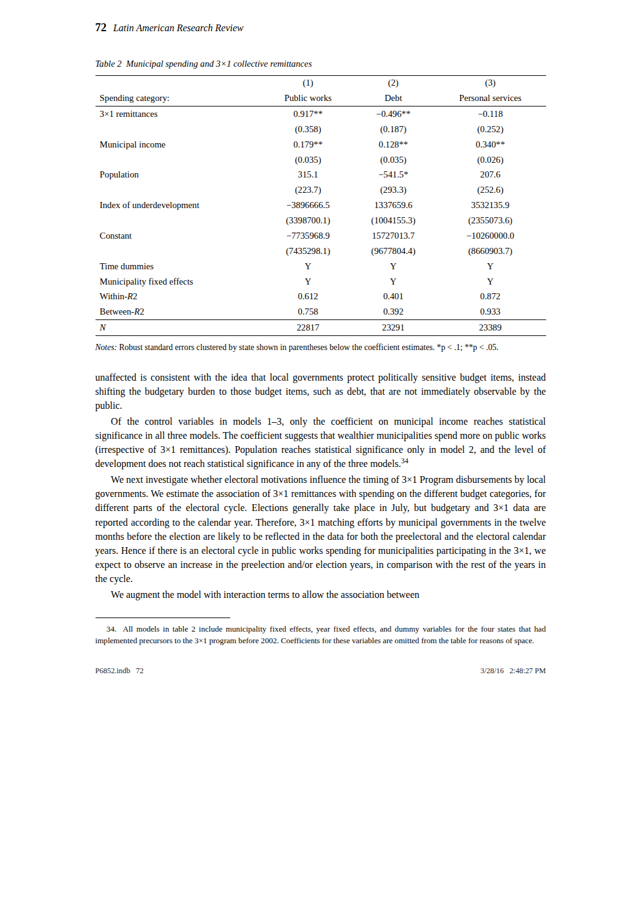72 Latin American Research Review
Table 2 Municipal spending and 3×1 collective remittances
| | (1) | (2) | (3) |
| --- | --- | --- | --- |
| Spending category: | Public works | Debt | Personal services |
| 3×1 remittances | 0.917** | −0.496** | −0.118 |
| | (0.358) | (0.187) | (0.252) |
| Municipal income | 0.179** | 0.128** | 0.340** |
| | (0.035) | (0.035) | (0.026) |
| Population | 315.1 | −541.5* | 207.6 |
| | (223.7) | (293.3) | (252.6) |
| Index of underdevelopment | −3896666.5 | 1337659.6 | 3532135.9 |
| | (3398700.1) | (1004155.3) | (2355073.6) |
| Constant | −7735968.9 | 15727013.7 | −10260000.0 |
| | (7435298.1) | (9677804.4) | (8660903.7) |
| Time dummies | Y | Y | Y |
| Municipality fixed effects | Y | Y | Y |
| Within- R 2 | 0.612 | 0.401 | 0.872 |
| Between- R 2 | 0.758 | 0.392 | 0.933 |
| N | 22817 | 23291 | 23389 |
Notes: Robust standard errors clustered by state shown in parentheses below the coefficient estimates. *p < .1; **p < .05.
unaffected is consistent with the idea that local governments protect politically sensitive budget items, instead shifting the budgetary burden to those budget items, such as debt, that are not immediately observable by the public.
Of the control variables in models 1–3, only the coefficient on municipal income reaches statistical significance in all three models. The coefficient suggests that wealthier municipalities spend more on public works (irrespective of 3×1 remittances). Population reaches statistical significance only in model 2, and the level of development does not reach statistical significance in any of the three models.34
We next investigate whether electoral motivations influence the timing of 3×1 Program disbursements by local governments. We estimate the association of 3×1 remittances with spending on the different budget categories, for different parts of the electoral cycle. Elections generally take place in July, but budgetary and 3×1 data are reported according to the calendar year. Therefore, 3×1 matching efforts by municipal governments in the twelve months before the election are likely to be reflected in the data for both the preelectoral and the electoral calendar years. Hence if there is an electoral cycle in public works spending for municipalities participating in the 3×1, we expect to observe an increase in the preelection and/or election years, in comparison with the rest of the years in the cycle.
We augment the model with interaction terms to allow the association between
34. All models in table 2 include municipality fixed effects, year fixed effects, and dummy variables for the four states that had implemented precursors to the 3×1 program before 2002. Coefficients for these variables are omitted from the table for reasons of space.
P6852.indb 72 3/28/16 2:48:27 PM